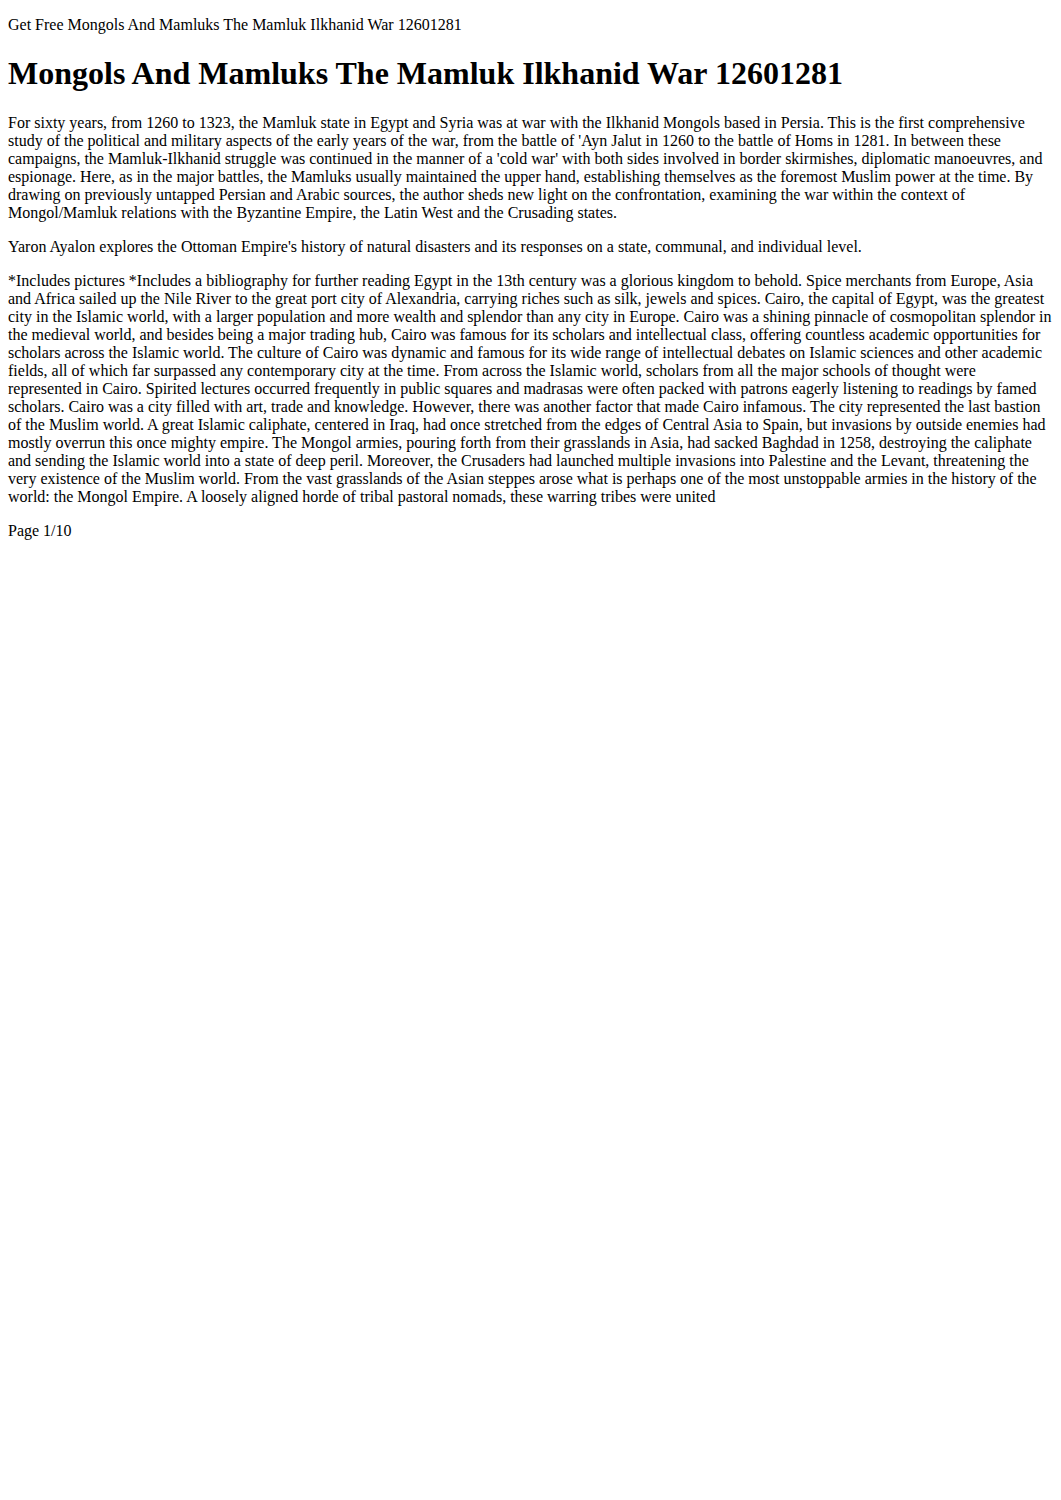Get Free Mongols And Mamluks The Mamluk Ilkhanid War 12601281
Mongols And Mamluks The Mamluk Ilkhanid War 12601281
For sixty years, from 1260 to 1323, the Mamluk state in Egypt and Syria was at war with the Ilkhanid Mongols based in Persia. This is the first comprehensive study of the political and military aspects of the early years of the war, from the battle of 'Ayn Jalut in 1260 to the battle of Homs in 1281. In between these campaigns, the Mamluk-Ilkhanid struggle was continued in the manner of a 'cold war' with both sides involved in border skirmishes, diplomatic manoeuvres, and espionage. Here, as in the major battles, the Mamluks usually maintained the upper hand, establishing themselves as the foremost Muslim power at the time. By drawing on previously untapped Persian and Arabic sources, the author sheds new light on the confrontation, examining the war within the context of Mongol/Mamluk relations with the Byzantine Empire, the Latin West and the Crusading states.
Yaron Ayalon explores the Ottoman Empire's history of natural disasters and its responses on a state, communal, and individual level.
*Includes pictures *Includes a bibliography for further reading Egypt in the 13th century was a glorious kingdom to behold. Spice merchants from Europe, Asia and Africa sailed up the Nile River to the great port city of Alexandria, carrying riches such as silk, jewels and spices. Cairo, the capital of Egypt, was the greatest city in the Islamic world, with a larger population and more wealth and splendor than any city in Europe. Cairo was a shining pinnacle of cosmopolitan splendor in the medieval world, and besides being a major trading hub, Cairo was famous for its scholars and intellectual class, offering countless academic opportunities for scholars across the Islamic world. The culture of Cairo was dynamic and famous for its wide range of intellectual debates on Islamic sciences and other academic fields, all of which far surpassed any contemporary city at the time. From across the Islamic world, scholars from all the major schools of thought were represented in Cairo. Spirited lectures occurred frequently in public squares and madrasas were often packed with patrons eagerly listening to readings by famed scholars. Cairo was a city filled with art, trade and knowledge. However, there was another factor that made Cairo infamous. The city represented the last bastion of the Muslim world. A great Islamic caliphate, centered in Iraq, had once stretched from the edges of Central Asia to Spain, but invasions by outside enemies had mostly overrun this once mighty empire. The Mongol armies, pouring forth from their grasslands in Asia, had sacked Baghdad in 1258, destroying the caliphate and sending the Islamic world into a state of deep peril. Moreover, the Crusaders had launched multiple invasions into Palestine and the Levant, threatening the very existence of the Muslim world. From the vast grasslands of the Asian steppes arose what is perhaps one of the most unstoppable armies in the history of the world: the Mongol Empire. A loosely aligned horde of tribal pastoral nomads, these warring tribes were united
Page 1/10